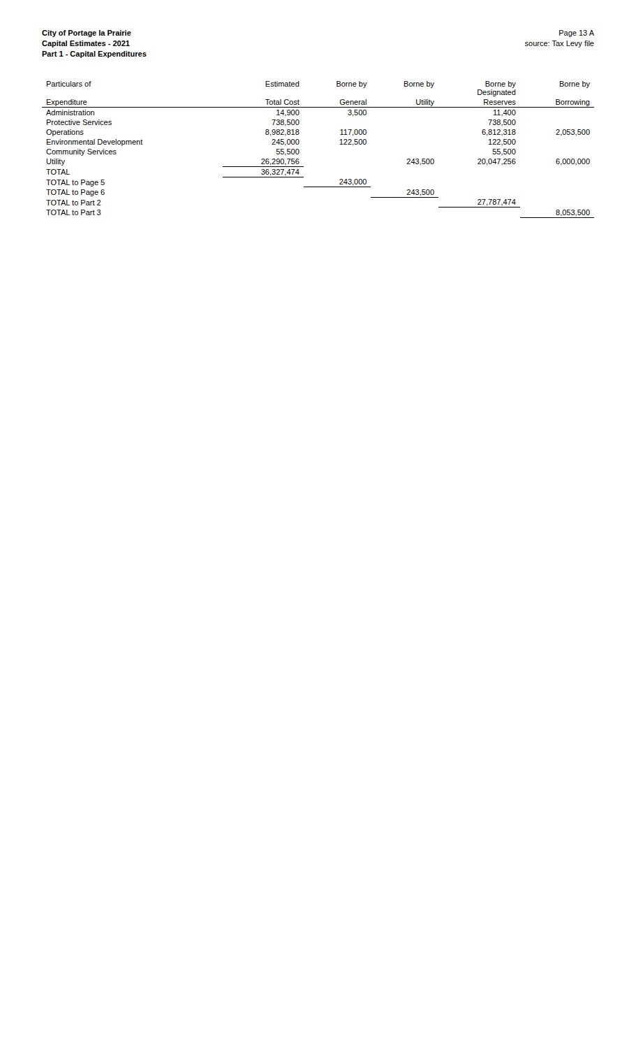City of Portage la Prairie
Capital Estimates - 2021
Part 1 - Capital Expenditures
Page 13 A
source: Tax Levy file
| Particulars of | Estimated | Borne by | Borne by | Borne by | Borne by |
| --- | --- | --- | --- | --- | --- |
| | | | | Designated | |
| Expenditure | Total Cost | General | Utility | Reserves | Borrowing |
| Administration | 14,900 | 3,500 | | 11,400 | |
| Protective Services | 738,500 | | | 738,500 | |
| Operations | 8,982,818 | 117,000 | | 6,812,318 | 2,053,500 |
| Environmental Development | 245,000 | 122,500 | | 122,500 | |
| Community Services | 55,500 | | | 55,500 | |
| Utility | 26,290,756 | | 243,500 | 20,047,256 | 6,000,000 |
| TOTAL | 36,327,474 | | | | |
| TOTAL to Page 5 | | 243,000 | | | |
| TOTAL to Page 6 | | | 243,500 | | |
| TOTAL to Part 2 | | | | 27,787,474 | |
| TOTAL to Part 3 | | | | | 8,053,500 |